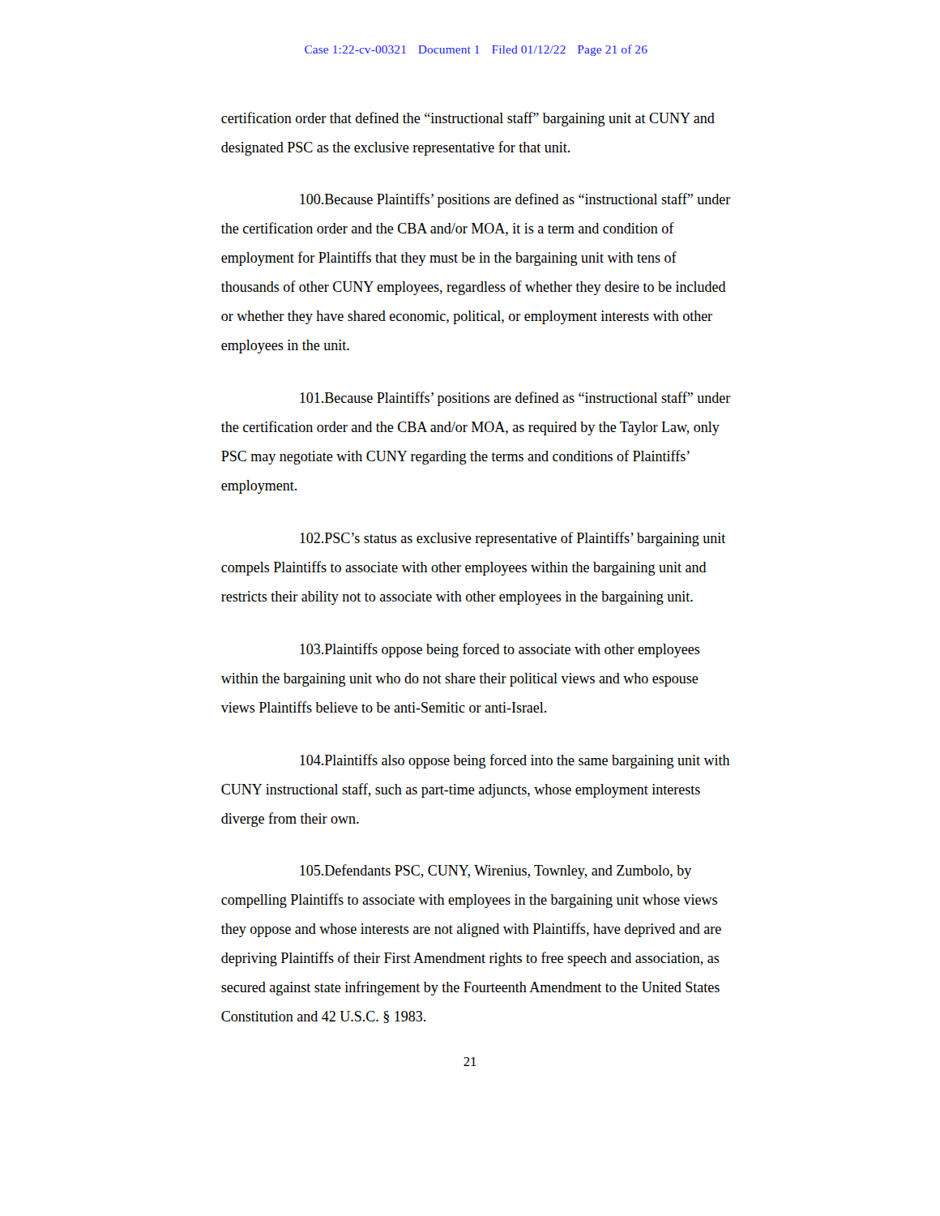Case 1:22-cv-00321 Document 1 Filed 01/12/22 Page 21 of 26
certification order that defined the “instructional staff” bargaining unit at CUNY and designated PSC as the exclusive representative for that unit.
100. Because Plaintiffs’ positions are defined as “instructional staff” under the certification order and the CBA and/or MOA, it is a term and condition of employment for Plaintiffs that they must be in the bargaining unit with tens of thousands of other CUNY employees, regardless of whether they desire to be included or whether they have shared economic, political, or employment interests with other employees in the unit.
101. Because Plaintiffs’ positions are defined as “instructional staff” under the certification order and the CBA and/or MOA, as required by the Taylor Law, only PSC may negotiate with CUNY regarding the terms and conditions of Plaintiffs’ employment.
102. PSC’s status as exclusive representative of Plaintiffs’ bargaining unit compels Plaintiffs to associate with other employees within the bargaining unit and restricts their ability not to associate with other employees in the bargaining unit.
103. Plaintiffs oppose being forced to associate with other employees within the bargaining unit who do not share their political views and who espouse views Plaintiffs believe to be anti-Semitic or anti-Israel.
104. Plaintiffs also oppose being forced into the same bargaining unit with CUNY instructional staff, such as part-time adjuncts, whose employment interests diverge from their own.
105. Defendants PSC, CUNY, Wirenius, Townley, and Zumbolo, by compelling Plaintiffs to associate with employees in the bargaining unit whose views they oppose and whose interests are not aligned with Plaintiffs, have deprived and are depriving Plaintiffs of their First Amendment rights to free speech and association, as secured against state infringement by the Fourteenth Amendment to the United States Constitution and 42 U.S.C. § 1983.
21